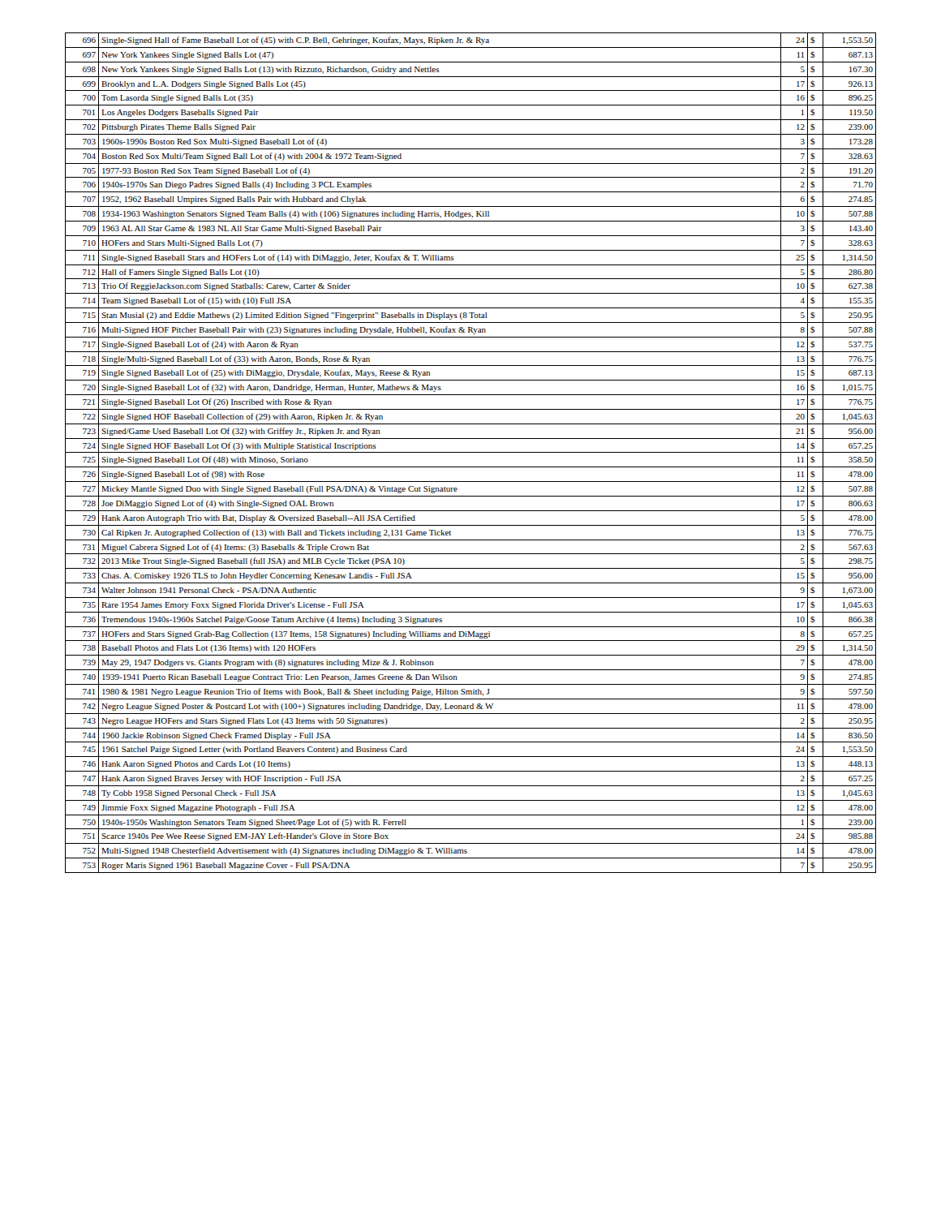| 696 | Single-Signed Hall of Fame Baseball Lot of (45) with C.P. Bell, Gehringer, Koufax, Mays, Ripken Jr. & Rya | 24 | $ | 1,553.50 |
| 697 | New York Yankees Single Signed Balls Lot (47) | 11 | $ | 687.13 |
| 698 | New York Yankees Single Signed Balls Lot (13) with Rizzuto, Richardson, Guidry and Nettles | 5 | $ | 167.30 |
| 699 | Brooklyn and L.A. Dodgers Single Signed Balls Lot (45) | 17 | $ | 926.13 |
| 700 | Tom Lasorda Single Signed Balls Lot (35) | 16 | $ | 896.25 |
| 701 | Los Angeles Dodgers Baseballs Signed Pair | 1 | $ | 119.50 |
| 702 | Pittsburgh Pirates Theme Balls Signed Pair | 12 | $ | 239.00 |
| 703 | 1960s-1990s Boston Red Sox Multi-Signed Baseball Lot of (4) | 3 | $ | 173.28 |
| 704 | Boston Red Sox Multi/Team Signed Ball Lot of (4) with 2004 & 1972 Team-Signed | 7 | $ | 328.63 |
| 705 | 1977-93 Boston Red Sox Team Signed Baseball Lot of (4) | 2 | $ | 191.20 |
| 706 | 1940s-1970s San Diego Padres Signed Balls (4) Including 3 PCL Examples | 2 | $ | 71.70 |
| 707 | 1952, 1962 Baseball Umpires Signed Balls Pair with Hubbard and Chylak | 6 | $ | 274.85 |
| 708 | 1934-1963 Washington Senators Signed Team Balls (4) with (106) Signatures including Harris, Hodges, Kill | 10 | $ | 507.88 |
| 709 | 1963 AL All Star Game & 1983 NL All Star Game Multi-Signed Baseball Pair | 3 | $ | 143.40 |
| 710 | HOFers and Stars Multi-Signed Balls Lot (7) | 7 | $ | 328.63 |
| 711 | Single-Signed Baseball Stars and HOFers Lot of (14) with DiMaggio, Jeter, Koufax & T. Williams | 25 | $ | 1,314.50 |
| 712 | Hall of Famers Single Signed Balls Lot (10) | 5 | $ | 286.80 |
| 713 | Trio Of ReggieJackson.com Signed Statballs: Carew, Carter & Snider | 10 | $ | 627.38 |
| 714 | Team Signed Baseball Lot of (15) with (10) Full JSA | 4 | $ | 155.35 |
| 715 | Stan Musial (2) and Eddie Mathews (2) Limited Edition Signed "Fingerprint" Baseballs in Displays (8 Total | 5 | $ | 250.95 |
| 716 | Multi-Signed HOF Pitcher Baseball Pair with (23) Signatures including Drysdale, Hubbell, Koufax & Ryan | 8 | $ | 507.88 |
| 717 | Single-Signed Baseball Lot of (24) with Aaron & Ryan | 12 | $ | 537.75 |
| 718 | Single/Multi-Signed Baseball Lot of (33) with Aaron, Bonds, Rose & Ryan | 13 | $ | 776.75 |
| 719 | Single Signed Baseball Lot of (25) with DiMaggio, Drysdale, Koufax, Mays, Reese & Ryan | 15 | $ | 687.13 |
| 720 | Single-Signed Baseball Lot of (32) with Aaron, Dandridge, Herman, Hunter, Mathews & Mays | 16 | $ | 1,015.75 |
| 721 | Single-Signed Baseball Lot Of (26) Inscribed with Rose & Ryan | 17 | $ | 776.75 |
| 722 | Single Signed HOF Baseball Collection of (29) with Aaron, Ripken Jr. & Ryan | 20 | $ | 1,045.63 |
| 723 | Signed/Game Used Baseball Lot Of (32) with Griffey Jr., Ripken Jr. and Ryan | 21 | $ | 956.00 |
| 724 | Single Signed HOF Baseball Lot Of (3) with Multiple Statistical Inscriptions | 14 | $ | 657.25 |
| 725 | Single-Signed Baseball Lot Of (48) with Minoso, Soriano | 11 | $ | 358.50 |
| 726 | Single-Signed Baseball Lot of (98) with Rose | 11 | $ | 478.00 |
| 727 | Mickey Mantle Signed Duo with Single Signed Baseball (Full PSA/DNA) & Vintage Cut Signature | 12 | $ | 507.88 |
| 728 | Joe DiMaggio Signed Lot of (4) with Single-Signed OAL Brown | 17 | $ | 806.63 |
| 729 | Hank Aaron Autograph Trio with Bat, Display & Oversized Baseball--All JSA Certified | 5 | $ | 478.00 |
| 730 | Cal Ripken Jr. Autographed Collection of (13) with Ball and Tickets including 2,131 Game Ticket | 13 | $ | 776.75 |
| 731 | Miguel Cabrera Signed Lot of (4) Items: (3) Baseballs & Triple Crown Bat | 2 | $ | 567.63 |
| 732 | 2013 Mike Trout Single-Signed Baseball (full JSA) and MLB Cycle Ticket (PSA 10) | 5 | $ | 298.75 |
| 733 | Chas. A. Comiskey 1926 TLS to John Heydler Concerning Kenesaw Landis - Full JSA | 15 | $ | 956.00 |
| 734 | Walter Johnson 1941 Personal Check - PSA/DNA Authentic | 9 | $ | 1,673.00 |
| 735 | Rare 1954 James Emory Foxx Signed Florida Driver's License - Full JSA | 17 | $ | 1,045.63 |
| 736 | Tremendous 1940s-1960s Satchel Paige/Goose Tatum Archive (4 Items) Including 3 Signatures | 10 | $ | 866.38 |
| 737 | HOFers and Stars Signed Grab-Bag Collection (137 Items, 158 Signatures) Including Williams and DiMaggi | 8 | $ | 657.25 |
| 738 | Baseball Photos and Flats Lot (136 Items) with 120 HOFers | 29 | $ | 1,314.50 |
| 739 | May 29, 1947 Dodgers vs. Giants Program with (8) signatures including Mize & J. Robinson | 7 | $ | 478.00 |
| 740 | 1939-1941 Puerto Rican Baseball League Contract Trio: Len Pearson, James Greene & Dan Wilson | 9 | $ | 274.85 |
| 741 | 1980 & 1981 Negro League Reunion Trio of Items with Book, Ball & Sheet including Paige, Hilton Smith, J | 9 | $ | 597.50 |
| 742 | Negro League Signed Poster & Postcard Lot with (100+) Signatures including Dandridge, Day, Leonard & W | 11 | $ | 478.00 |
| 743 | Negro League HOFers and Stars Signed Flats Lot (43 Items with 50 Signatures) | 2 | $ | 250.95 |
| 744 | 1960 Jackie Robinson Signed Check Framed Display - Full JSA | 14 | $ | 836.50 |
| 745 | 1961 Satchel Paige Signed Letter (with Portland Beavers Content) and Business Card | 24 | $ | 1,553.50 |
| 746 | Hank Aaron Signed Photos and Cards Lot (10 Items) | 13 | $ | 448.13 |
| 747 | Hank Aaron Signed Braves Jersey with HOF Inscription - Full JSA | 2 | $ | 657.25 |
| 748 | Ty Cobb 1958 Signed Personal Check - Full JSA | 13 | $ | 1,045.63 |
| 749 | Jimmie Foxx Signed Magazine Photograph - Full JSA | 12 | $ | 478.00 |
| 750 | 1940s-1950s Washington Senators Team Signed Sheet/Page Lot of (5) with R. Ferrell | 1 | $ | 239.00 |
| 751 | Scarce 1940s Pee Wee Reese Signed EM-JAY Left-Hander's Glove in Store Box | 24 | $ | 985.88 |
| 752 | Multi-Signed 1948 Chesterfield Advertisement with (4) Signatures including DiMaggio & T. Williams | 14 | $ | 478.00 |
| 753 | Roger Maris Signed 1961 Baseball Magazine Cover - Full PSA/DNA | 7 | $ | 250.95 |